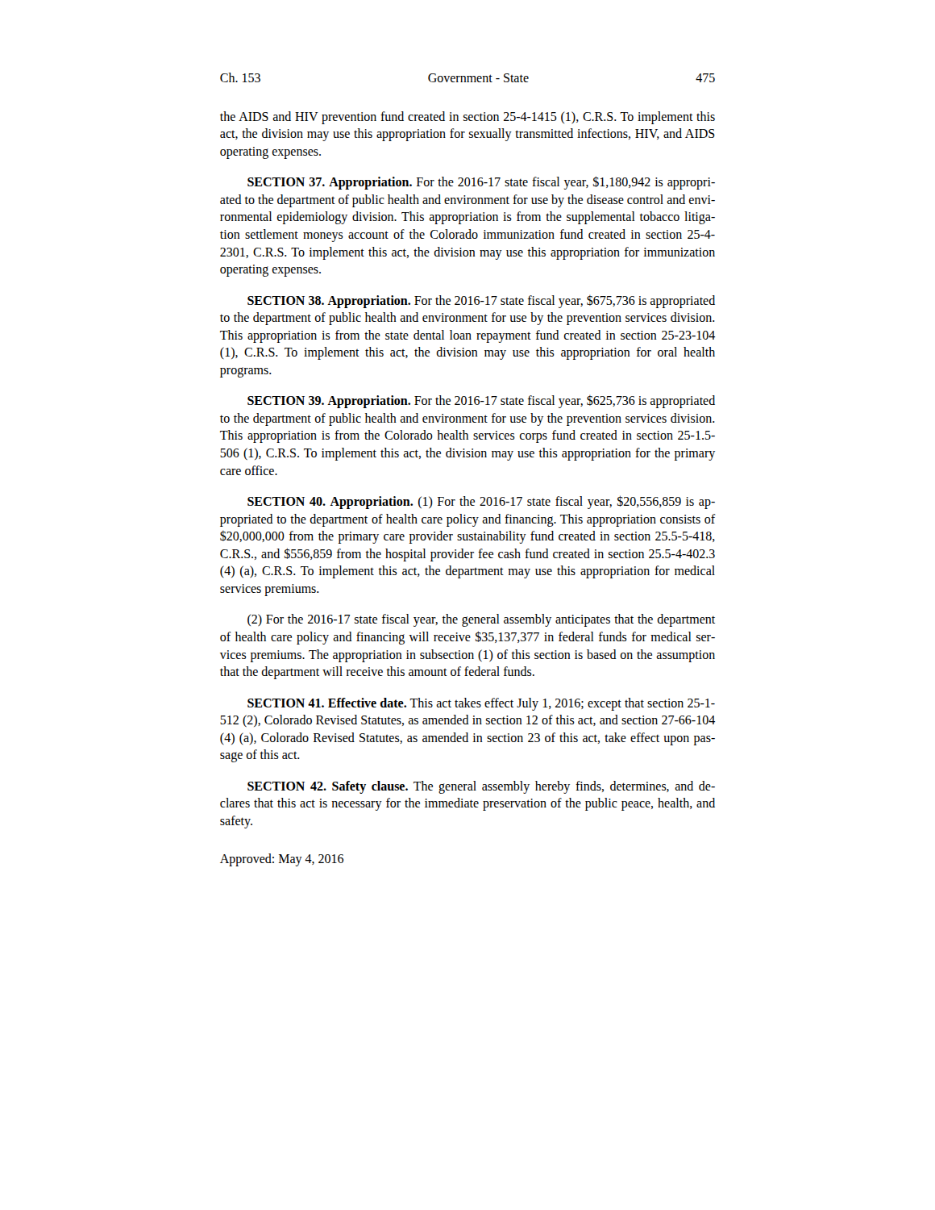Ch. 153
Government - State
475
the AIDS and HIV prevention fund created in section 25-4-1415 (1), C.R.S. To implement this act, the division may use this appropriation for sexually transmitted infections, HIV, and AIDS operating expenses.
SECTION 37. Appropriation. For the 2016-17 state fiscal year, $1,180,942 is appropriated to the department of public health and environment for use by the disease control and environmental epidemiology division. This appropriation is from the supplemental tobacco litigation settlement moneys account of the Colorado immunization fund created in section 25-4-2301, C.R.S. To implement this act, the division may use this appropriation for immunization operating expenses.
SECTION 38. Appropriation. For the 2016-17 state fiscal year, $675,736 is appropriated to the department of public health and environment for use by the prevention services division. This appropriation is from the state dental loan repayment fund created in section 25-23-104 (1), C.R.S. To implement this act, the division may use this appropriation for oral health programs.
SECTION 39. Appropriation. For the 2016-17 state fiscal year, $625,736 is appropriated to the department of public health and environment for use by the prevention services division. This appropriation is from the Colorado health services corps fund created in section 25-1.5-506 (1), C.R.S. To implement this act, the division may use this appropriation for the primary care office.
SECTION 40. Appropriation. (1) For the 2016-17 state fiscal year, $20,556,859 is appropriated to the department of health care policy and financing. This appropriation consists of $20,000,000 from the primary care provider sustainability fund created in section 25.5-5-418, C.R.S., and $556,859 from the hospital provider fee cash fund created in section 25.5-4-402.3 (4) (a), C.R.S. To implement this act, the department may use this appropriation for medical services premiums.
(2) For the 2016-17 state fiscal year, the general assembly anticipates that the department of health care policy and financing will receive $35,137,377 in federal funds for medical services premiums. The appropriation in subsection (1) of this section is based on the assumption that the department will receive this amount of federal funds.
SECTION 41. Effective date. This act takes effect July 1, 2016; except that section 25-1-512 (2), Colorado Revised Statutes, as amended in section 12 of this act, and section 27-66-104 (4) (a), Colorado Revised Statutes, as amended in section 23 of this act, take effect upon passage of this act.
SECTION 42. Safety clause. The general assembly hereby finds, determines, and declares that this act is necessary for the immediate preservation of the public peace, health, and safety.
Approved: May 4, 2016